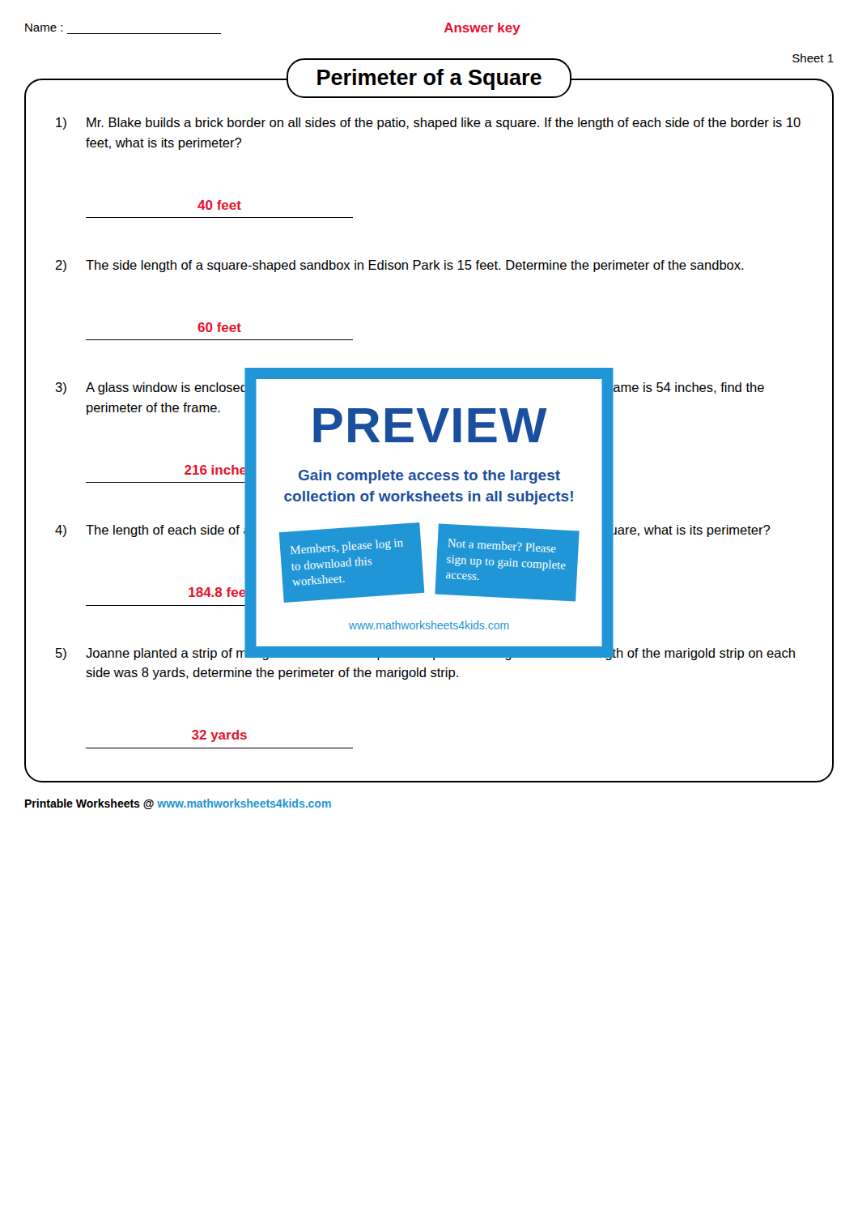Name :
Answer key
Sheet 1
Perimeter of a Square
1) Mr. Blake builds a brick border on all sides of the patio, shaped like a square. If the length of each side of the border is 10 feet, what is its perimeter?
40 feet
2) The side length of a square-shaped sandbox in Edison Park is 15 feet. Determine the perimeter of the sandbox.
60 feet
3) A glass window is en​closed in a wooden frame shaped like a square. If each side of the frame is 54 inches, find the perimeter of the frame.
216 inches
4) The length of each side of a playground is 46.2 feet. If the playground is shaped like a square, what is its perimeter?
184.8 feet
5) Joanne planted a strip of marigolds around her square-shaped kitchen garden. If the length of the marigold strip on each side was 8 yards, determine the perimeter of the marigold strip.
32 yards
PREVIEW
Gain complete access to the largest
collection of worksheets in all subjects!
Members, please log in to download this worksheet.
Not a member? Please sign up to gain complete access.
www.mathworksheets4kids.com
Printable Worksheets @ www.mathworksheets4kids.com